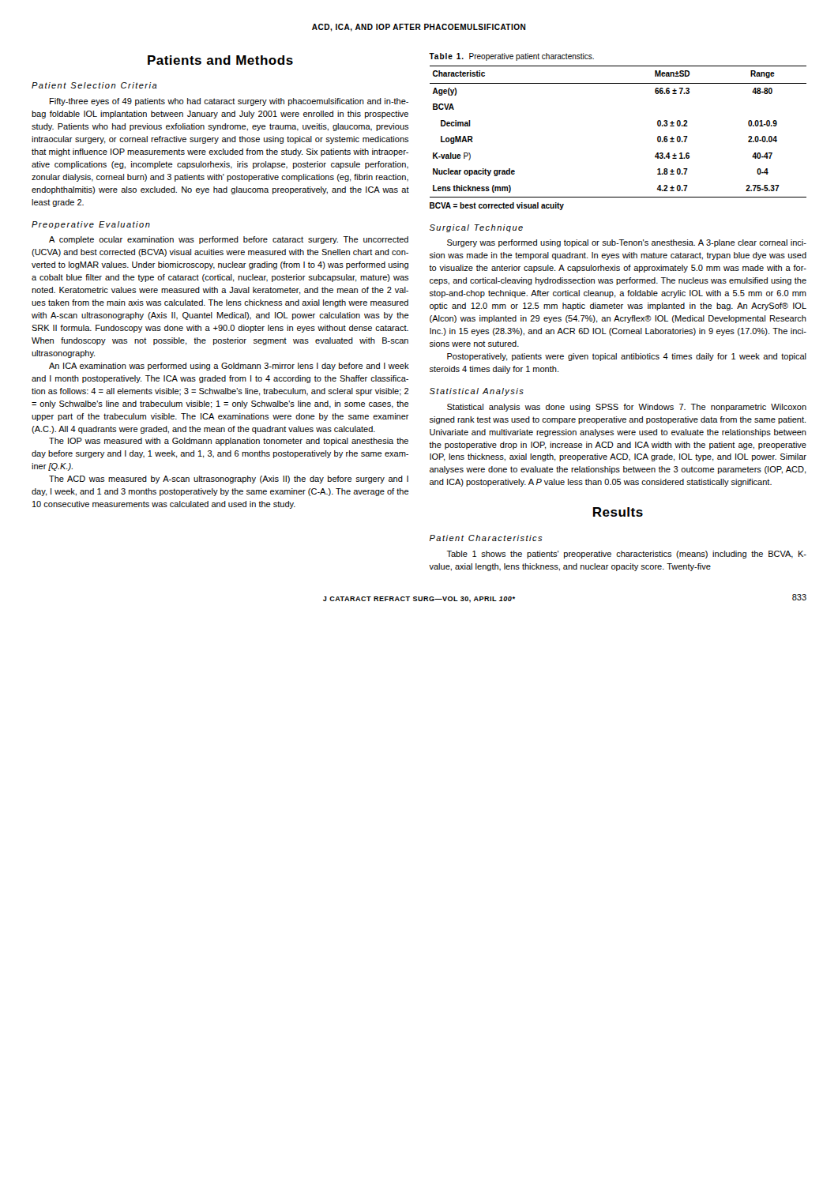ACD, ICA, AND IOP AFTER PHACOEMULSIFICATION
Patients and Methods
Patient Selection Criteria
Fifty-three eyes of 49 patients who had cataract surgery with phacoemulsification and in-the-bag foldable IOL implantation between January and July 2001 were enrolled in this prospective study. Patients who had previous exfoliation syndrome, eye trauma, uveitis, glaucoma, previous intraocular surgery, or corneal refractive surgery and those using topical or systemic medications that might influence IOP measurements were excluded from the study. Six patients with intraoperative complications (eg, incomplete capsulorhexis, iris prolapse, posterior capsule perforation, zonular dialysis, corneal burn) and 3 patients with' postoperative complications (eg, fibrin reaction, endophthalmitis) were also excluded. No eye had glaucoma preoperatively, and the ICA was at least grade 2.
Preoperative Evaluation
A complete ocular examination was performed before cataract surgery. The uncorrected (UCVA) and best corrected (BCVA) visual acuities were measured with the Snellen chart and converted to logMAR values. Under biomicroscopy, nuclear grading (from I to 4) was performed using a cobalt blue filter and the type of cataract (cortical, nuclear, posterior subcapsular, mature) was noted. Keratometric values were measured with a Javal keratometer, and the mean of the 2 values taken from the main axis was calculated. The lens chickness and axial length were measured with A-scan ultrasonography (Axis II, Quantel Medical), and IOL power calculation was by the SRK II formula. Fundoscopy was done with a +90.0 diopter lens in eyes without dense cataract. When fundoscopy was not possible, the posterior segment was evaluated with B-scan ultrasonography.
An ICA examination was performed using a Goldmann 3-mirror lens I day before and I week and I month postoperatively. The ICA was graded from I to 4 according to the Shaffer classification as follows: 4 = all elements visible; 3 = Schwalbe's line, trabeculum, and scleral spur visible; 2 = only Schwalbe's line and trabeculum visible; 1 = only Schwalbe's line and, in some cases, the upper part of the trabeculum visible. The ICA examinations were done by the same examiner (A.C.). All 4 quadrants were graded, and the mean of the quadrant values was calculated.
The IOP was measured with a Goldmann applanation tonometer and topical anesthesia the day before surgery and I day, 1 week, and 1, 3, and 6 months postoperatively by rhe same examiner [Q.K.).
The ACD was measured by A-scan ultrasonography (Axis II) the day before surgery and I day, I week, and 1 and 3 months postoperatively by the same examiner (C-A.). The average of the 10 consecutive measurements was calculated and used in the study.
Table 1. Preoperative patient charactenstics.
| Characteristic | Mean±SD | Range |
| --- | --- | --- |
| Age(y) | 66.6 ± 7.3 | 48-80 |
| BCVA | | |
| Decimal | 0.3 ± 0.2 | 0.01-0.9 |
| LogMAR | 0.6 ± 0.7 | 2.0-0.04 |
| K-value P) | 43.4 ± 1.6 | 40-47 |
| Nuclear opacity grade | 1.8 ± 0.7 | 0-4 |
| Lens thickness (mm) | 4.2 ± 0.7 | 2.75-5.37 |
BCVA = best corrected visual acuity
Surgical Technique
Surgery was performed using topical or sub-Tenon's anesthesia. A 3-plane clear corneal incision was made in the temporal quadrant. In eyes with mature cataract, trypan blue dye was used to visualize the anterior capsule. A capsulorhexis of approximately 5.0 mm was made with a forceps, and cortical-cleaving hydrodissection was performed. The nucleus was emulsified using the stop-and-chop technique. After cortical cleanup, a foldable acrylic IOL with a 5.5 mm or 6.0 mm optic and 12.0 mm or 12.5 mm haptic diameter was implanted in the bag. An AcrySof® IOL (Alcon) was implanted in 29 eyes (54.7%), an Acryflex® IOL (Medical Developmental Research Inc.) in 15 eyes (28.3%), and an ACR 6D IOL (Corneal Laboratories) in 9 eyes (17.0%). The incisions were not sutured.
Postoperatively, patients were given topical antibiotics 4 times daily for 1 week and topical steroids 4 times daily for 1 month.
Statistical Analysis
Statistical analysis was done using SPSS for Windows 7. The nonparametric Wilcoxon signed rank test was used to compare preoperative and postoperative data from the same patient. Univariate and multivariate regression analyses were used to evaluate the relationships between the postoperative drop in IOP, increase in ACD and ICA width with the patient age, preoperative IOP, lens thickness, axial length, preoperative ACD, ICA grade, IOL type, and IOL power. Similar analyses were done to evaluate the relationships between the 3 outcome parameters (IOP, ACD, and ICA) postoperatively. A P value less than 0.05 was considered statistically significant.
Results
Patient Characteristics
Table 1 shows the patients' preoperative characteristics (means) including the BCVA, K-value, axial length, lens thickness, and nuclear opacity score. Twenty-five
J CATARACT REFRACT SURG—VOL 30, APRIL 100* 833